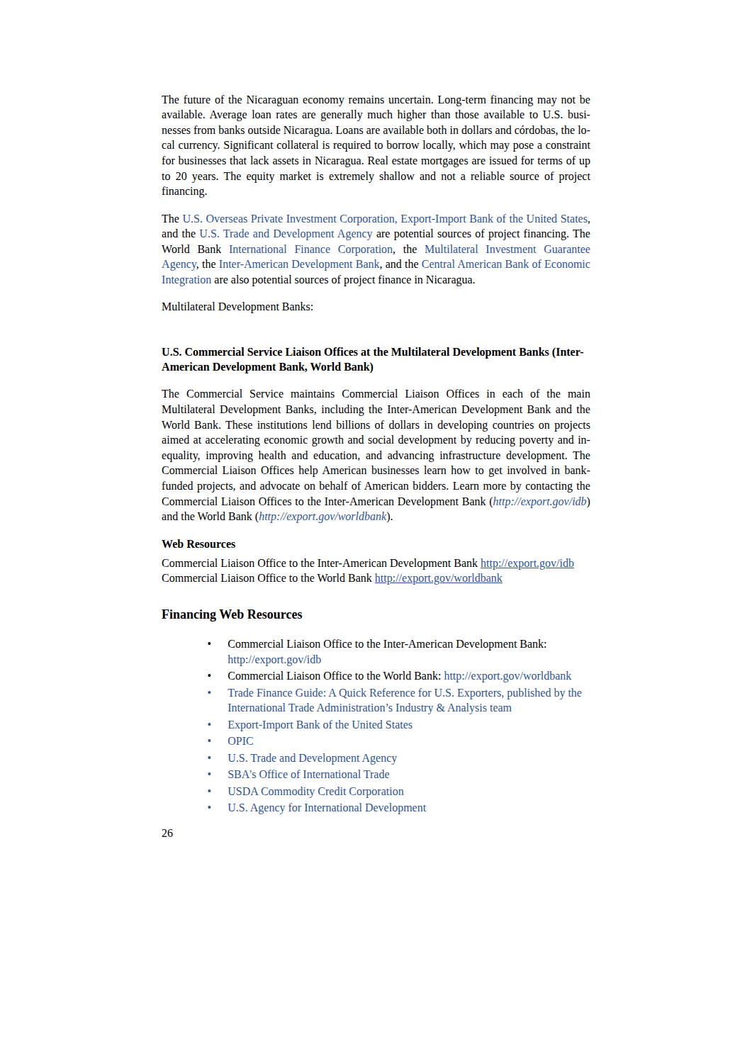The future of the Nicaraguan economy remains uncertain. Long-term financing may not be available. Average loan rates are generally much higher than those available to U.S. businesses from banks outside Nicaragua. Loans are available both in dollars and córdobas, the local currency. Significant collateral is required to borrow locally, which may pose a constraint for businesses that lack assets in Nicaragua. Real estate mortgages are issued for terms of up to 20 years. The equity market is extremely shallow and not a reliable source of project financing.
The U.S. Overseas Private Investment Corporation, Export-Import Bank of the United States, and the U.S. Trade and Development Agency are potential sources of project financing. The World Bank International Finance Corporation, the Multilateral Investment Guarantee Agency, the Inter-American Development Bank, and the Central American Bank of Economic Integration are also potential sources of project finance in Nicaragua.
Multilateral Development Banks:
U.S. Commercial Service Liaison Offices at the Multilateral Development Banks (Inter-American Development Bank, World Bank)
The Commercial Service maintains Commercial Liaison Offices in each of the main Multilateral Development Banks, including the Inter-American Development Bank and the World Bank. These institutions lend billions of dollars in developing countries on projects aimed at accelerating economic growth and social development by reducing poverty and inequality, improving health and education, and advancing infrastructure development. The Commercial Liaison Offices help American businesses learn how to get involved in bank-funded projects, and advocate on behalf of American bidders. Learn more by contacting the Commercial Liaison Offices to the Inter-American Development Bank (http://export.gov/idb) and the World Bank (http://export.gov/worldbank).
Web Resources
Commercial Liaison Office to the Inter-American Development Bank http://export.gov/idb
Commercial Liaison Office to the World Bank http://export.gov/worldbank
Financing Web Resources
Commercial Liaison Office to the Inter-American Development Bank: http://export.gov/idb
Commercial Liaison Office to the World Bank: http://export.gov/worldbank
Trade Finance Guide: A Quick Reference for U.S. Exporters, published by the International Trade Administration’s Industry & Analysis team
Export-Import Bank of the United States
OPIC
U.S. Trade and Development Agency
SBA's Office of International Trade
USDA Commodity Credit Corporation
U.S. Agency for International Development
26